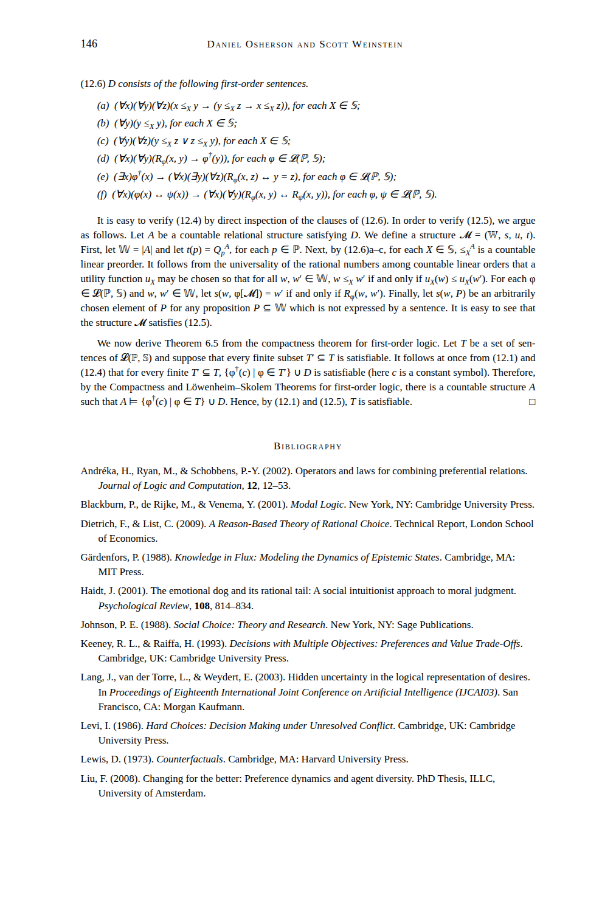146
Daniel Osherson and Scott Weinstein
(12.6) D consists of the following first-order sentences.
(a) (∀x)(∀y)(∀z)(x ≤X y → (y ≤X z → x ≤X z)), for each X ∈ 𝕊;
(b) (∀y)(y ≤X y), for each X ∈ 𝕊;
(c) (∀y)(∀z)(y ≤X z ∨ z ≤X y), for each X ∈ 𝕊;
(d) (∀x)(∀y)(Rφ(x, y) → φ†(y)), for each φ ∈ 𝓛(ℙ, 𝕊);
(e) (∃x)φ†(x) → (∀x)(∃y)(∀z)(Rφ(x, z) ↔ y = z), for each φ ∈ 𝓛(ℙ, 𝕊);
(f) (∀x)(φ(x) ↔ ψ(x)) → (∀x)(∀y)(Rφ(x, y) ↔ Rψ(x, y)), for each φ, ψ ∈ 𝓛(ℙ, 𝕊).
It is easy to verify (12.4) by direct inspection of the clauses of (12.6). In order to verify (12.5), we argue as follows. Let A be a countable relational structure satisfying D. We define a structure 𝓜 = (𝕎, s, u, t). First, let 𝕎 = |A| and let t(p) = QpA, for each p ∈ ℙ. Next, by (12.6)a–c, for each X ∈ 𝕊, ≤XA is a countable linear preorder. It follows from the universality of the rational numbers among countable linear orders that a utility function uX may be chosen so that for all w, w′ ∈ 𝕎, w ≤X w′ if and only if uX(w) ≤ uX(w′). For each φ ∈ 𝓛(ℙ, 𝕊) and w, w′ ∈ 𝕎, let s(w, φ[𝓜]) = w′ if and only if Rφ(w, w′). Finally, let s(w, P) be an arbitrarily chosen element of P for any proposition P ⊆ 𝕎 which is not expressed by a sentence. It is easy to see that the structure 𝓜 satisfies (12.5).
We now derive Theorem 6.5 from the compactness theorem for first-order logic. Let T be a set of sentences of 𝓛(ℙ, 𝕊) and suppose that every finite subset T′ ⊆ T is satisfiable. It follows at once from (12.1) and (12.4) that for every finite T′ ⊆ T, {φ†(c) | φ ∈ T′} ∪ D is satisfiable (here c is a constant symbol). Therefore, by the Compactness and Löwenheim–Skolem Theorems for first-order logic, there is a countable structure A such that A ⊨ {φ†(c) | φ ∈ T} ∪ D. Hence, by (12.1) and (12.5), T is satisfiable.□
Bibliography
Andréka, H., Ryan, M., & Schobbens, P.-Y. (2002). Operators and laws for combining preferential relations. Journal of Logic and Computation, 12, 12–53.
Blackburn, P., de Rijke, M., & Venema, Y. (2001). Modal Logic. New York, NY: Cambridge University Press.
Dietrich, F., & List, C. (2009). A Reason-Based Theory of Rational Choice. Technical Report, London School of Economics.
Gärdenfors, P. (1988). Knowledge in Flux: Modeling the Dynamics of Epistemic States. Cambridge, MA: MIT Press.
Haidt, J. (2001). The emotional dog and its rational tail: A social intuitionist approach to moral judgment. Psychological Review, 108, 814–834.
Johnson, P. E. (1988). Social Choice: Theory and Research. New York, NY: Sage Publications.
Keeney, R. L., & Raiffa, H. (1993). Decisions with Multiple Objectives: Preferences and Value Trade-Offs. Cambridge, UK: Cambridge University Press.
Lang, J., van der Torre, L., & Weydert, E. (2003). Hidden uncertainty in the logical representation of desires. In Proceedings of Eighteenth International Joint Conference on Artificial Intelligence (IJCAI03). San Francisco, CA: Morgan Kaufmann.
Levi, I. (1986). Hard Choices: Decision Making under Unresolved Conflict. Cambridge, UK: Cambridge University Press.
Lewis, D. (1973). Counterfactuals. Cambridge, MA: Harvard University Press.
Liu, F. (2008). Changing for the better: Preference dynamics and agent diversity. PhD Thesis, ILLC, University of Amsterdam.